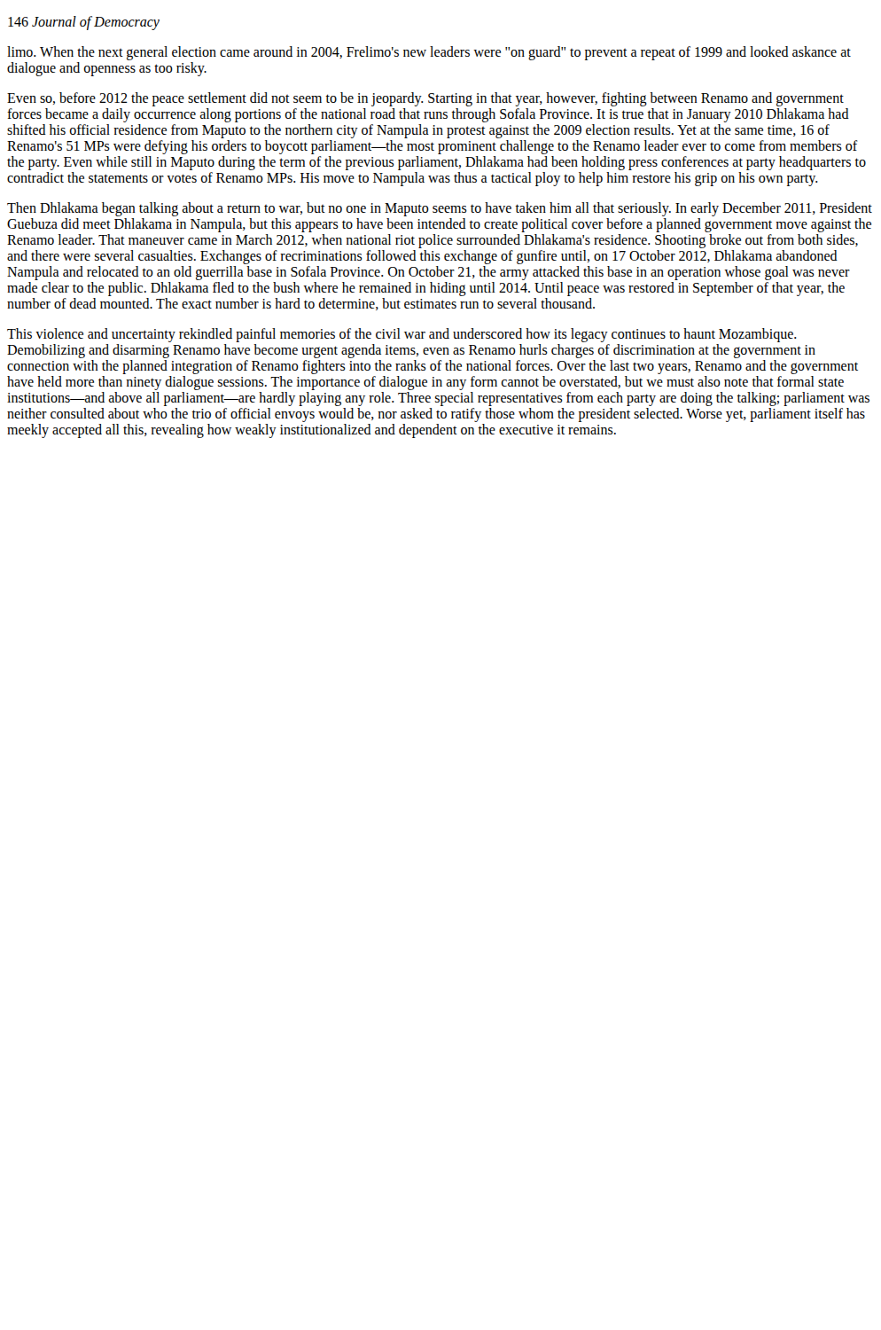146 Journal of Democracy
limo. When the next general election came around in 2004, Frelimo's new leaders were "on guard" to prevent a repeat of 1999 and looked askance at dialogue and openness as too risky.
Even so, before 2012 the peace settlement did not seem to be in jeopardy. Starting in that year, however, fighting between Renamo and government forces became a daily occurrence along portions of the national road that runs through Sofala Province. It is true that in January 2010 Dhlakama had shifted his official residence from Maputo to the northern city of Nampula in protest against the 2009 election results. Yet at the same time, 16 of Renamo's 51 MPs were defying his orders to boycott parliament—the most prominent challenge to the Renamo leader ever to come from members of the party. Even while still in Maputo during the term of the previous parliament, Dhlakama had been holding press conferences at party headquarters to contradict the statements or votes of Renamo MPs. His move to Nampula was thus a tactical ploy to help him restore his grip on his own party.
Then Dhlakama began talking about a return to war, but no one in Maputo seems to have taken him all that seriously. In early December 2011, President Guebuza did meet Dhlakama in Nampula, but this appears to have been intended to create political cover before a planned government move against the Renamo leader. That maneuver came in March 2012, when national riot police surrounded Dhlakama's residence. Shooting broke out from both sides, and there were several casualties. Exchanges of recriminations followed this exchange of gunfire until, on 17 October 2012, Dhlakama abandoned Nampula and relocated to an old guerrilla base in Sofala Province. On October 21, the army attacked this base in an operation whose goal was never made clear to the public. Dhlakama fled to the bush where he remained in hiding until 2014. Until peace was restored in September of that year, the number of dead mounted. The exact number is hard to determine, but estimates run to several thousand.
This violence and uncertainty rekindled painful memories of the civil war and underscored how its legacy continues to haunt Mozambique. Demobilizing and disarming Renamo have become urgent agenda items, even as Renamo hurls charges of discrimination at the government in connection with the planned integration of Renamo fighters into the ranks of the national forces. Over the last two years, Renamo and the government have held more than ninety dialogue sessions. The importance of dialogue in any form cannot be overstated, but we must also note that formal state institutions—and above all parliament—are hardly playing any role. Three special representatives from each party are doing the talking; parliament was neither consulted about who the trio of official envoys would be, nor asked to ratify those whom the president selected. Worse yet, parliament itself has meekly accepted all this, revealing how weakly institutionalized and dependent on the executive it remains.